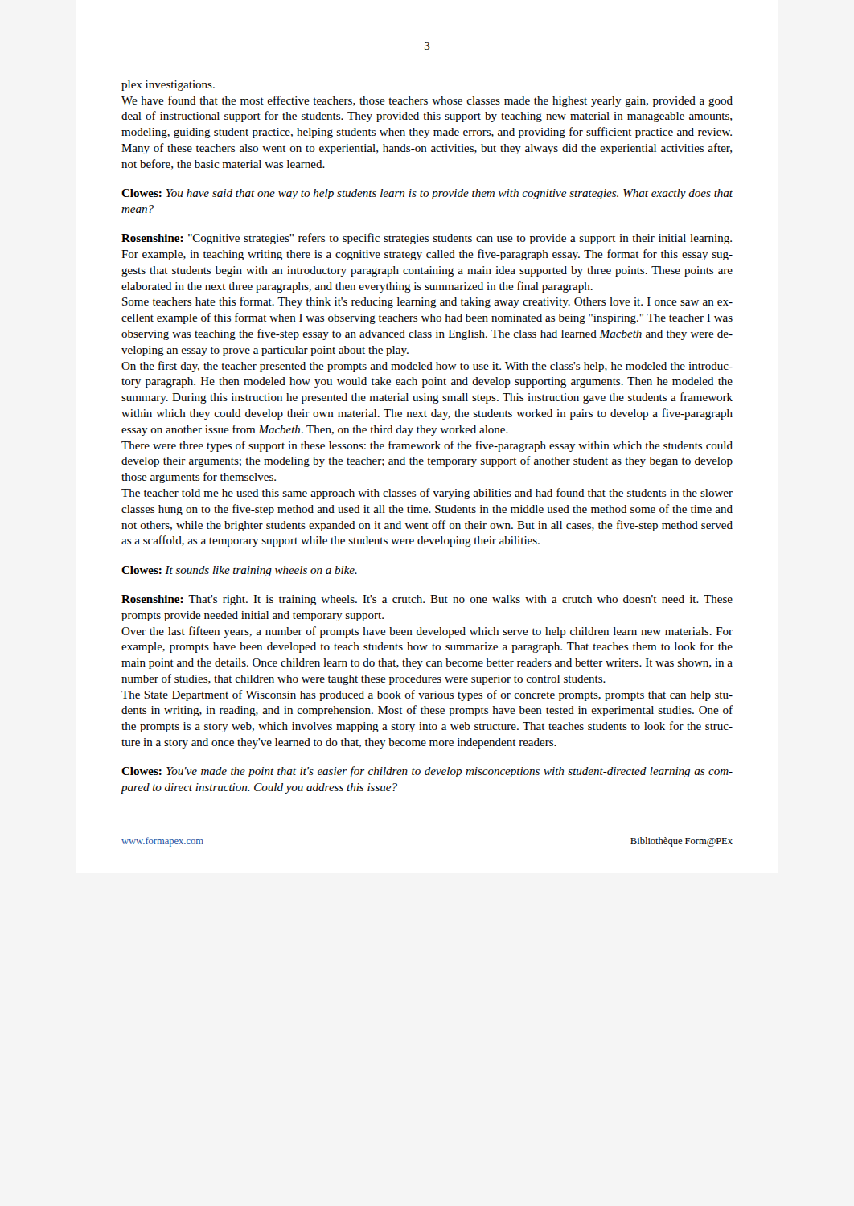3
plex investigations.
We have found that the most effective teachers, those teachers whose classes made the highest yearly gain, provided a good deal of instructional support for the students. They provided this support by teaching new material in manageable amounts, modeling, guiding student practice, helping students when they made errors, and providing for sufficient practice and review. Many of these teachers also went on to experiential, hands-on activities, but they always did the experiential activities after, not before, the basic material was learned.
Clowes: You have said that one way to help students learn is to provide them with cognitive strategies. What exactly does that mean?
Rosenshine: "Cognitive strategies" refers to specific strategies students can use to provide a support in their initial learning. For example, in teaching writing there is a cognitive strategy called the five-paragraph essay. The format for this essay suggests that students begin with an introductory paragraph containing a main idea supported by three points. These points are elaborated in the next three paragraphs, and then everything is summarized in the final paragraph.
Some teachers hate this format. They think it's reducing learning and taking away creativity. Others love it. I once saw an excellent example of this format when I was observing teachers who had been nominated as being "inspiring." The teacher I was observing was teaching the five-step essay to an advanced class in English. The class had learned Macbeth and they were developing an essay to prove a particular point about the play.
On the first day, the teacher presented the prompts and modeled how to use it. With the class's help, he modeled the introductory paragraph. He then modeled how you would take each point and develop supporting arguments. Then he modeled the summary. During this instruction he presented the material using small steps. This instruction gave the students a framework within which they could develop their own material. The next day, the students worked in pairs to develop a five-paragraph essay on another issue from Macbeth. Then, on the third day they worked alone.
There were three types of support in these lessons: the framework of the five-paragraph essay within which the students could develop their arguments; the modeling by the teacher; and the temporary support of another student as they began to develop those arguments for themselves.
The teacher told me he used this same approach with classes of varying abilities and had found that the students in the slower classes hung on to the five-step method and used it all the time. Students in the middle used the method some of the time and not others, while the brighter students expanded on it and went off on their own. But in all cases, the five-step method served as a scaffold, as a temporary support while the students were developing their abilities.
Clowes: It sounds like training wheels on a bike.
Rosenshine: That's right. It is training wheels. It's a crutch. But no one walks with a crutch who doesn't need it. These prompts provide needed initial and temporary support.
Over the last fifteen years, a number of prompts have been developed which serve to help children learn new materials. For example, prompts have been developed to teach students how to summarize a paragraph. That teaches them to look for the main point and the details. Once children learn to do that, they can become better readers and better writers. It was shown, in a number of studies, that children who were taught these procedures were superior to control students.
The State Department of Wisconsin has produced a book of various types of or concrete prompts, prompts that can help students in writing, in reading, and in comprehension. Most of these prompts have been tested in experimental studies. One of the prompts is a story web, which involves mapping a story into a web structure. That teaches students to look for the structure in a story and once they've learned to do that, they become more independent readers.
Clowes: You've made the point that it's easier for children to develop misconceptions with student-directed learning as compared to direct instruction. Could you address this issue?
www.formapex.com Bibliothèque Form@PEx